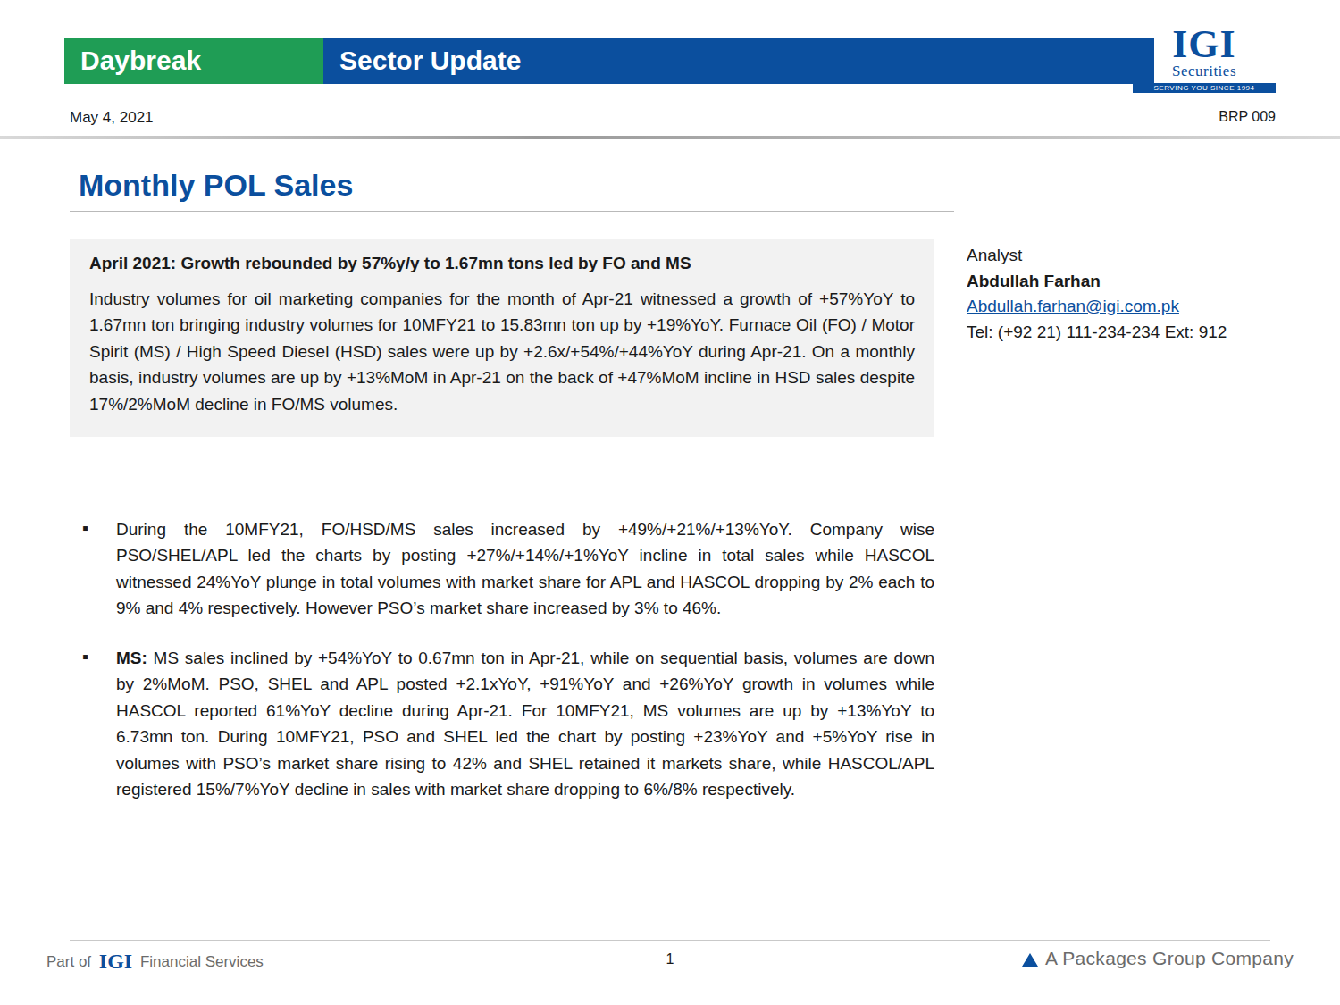Daybreak
Sector Update
IGI
Securities
SERVING YOU SINCE 1994
May 4, 2021
BRP 009
Monthly POL Sales
April 2021: Growth rebounded by 57%y/y to 1.67mn tons led by FO and MS
Industry volumes for oil marketing companies for the month of Apr-21 witnessed a growth of +57%YoY to 1.67mn ton bringing industry volumes for 10MFY21 to 15.83mn ton up by +19%YoY. Furnace Oil (FO) / Motor Spirit (MS) / High Speed Diesel (HSD) sales were up by +2.6x/+54%/+44%YoY during Apr-21. On a monthly basis, industry volumes are up by +13%MoM in Apr-21 on the back of +47%MoM incline in HSD sales despite 17%/2%MoM decline in FO/MS volumes.
Analyst
Abdullah Farhan
Abdullah.farhan@igi.com.pk
Tel: (+92 21) 111-234-234 Ext: 912
During the 10MFY21, FO/HSD/MS sales increased by +49%/+21%/+13%YoY. Company wise PSO/SHEL/APL led the charts by posting +27%/+14%/+1%YoY incline in total sales while HASCOL witnessed 24%YoY plunge in total volumes with market share for APL and HASCOL dropping by 2% each to 9% and 4% respectively. However PSO’s market share increased by 3% to 46%.
MS: MS sales inclined by +54%YoY to 0.67mn ton in Apr-21, while on sequential basis, volumes are down by 2%MoM. PSO, SHEL and APL posted +2.1xYoY, +91%YoY and +26%YoY growth in volumes while HASCOL reported 61%YoY decline during Apr-21. For 10MFY21, MS volumes are up by +13%YoY to 6.73mn ton. During 10MFY21, PSO and SHEL led the chart by posting +23%YoY and +5%YoY rise in volumes with PSO’s market share rising to 42% and SHEL retained it markets share, while HASCOL/APL registered 15%/7%YoY decline in sales with market share dropping to 6%/8% respectively.
Part of IGI Financial Services
1
A Packages Group Company